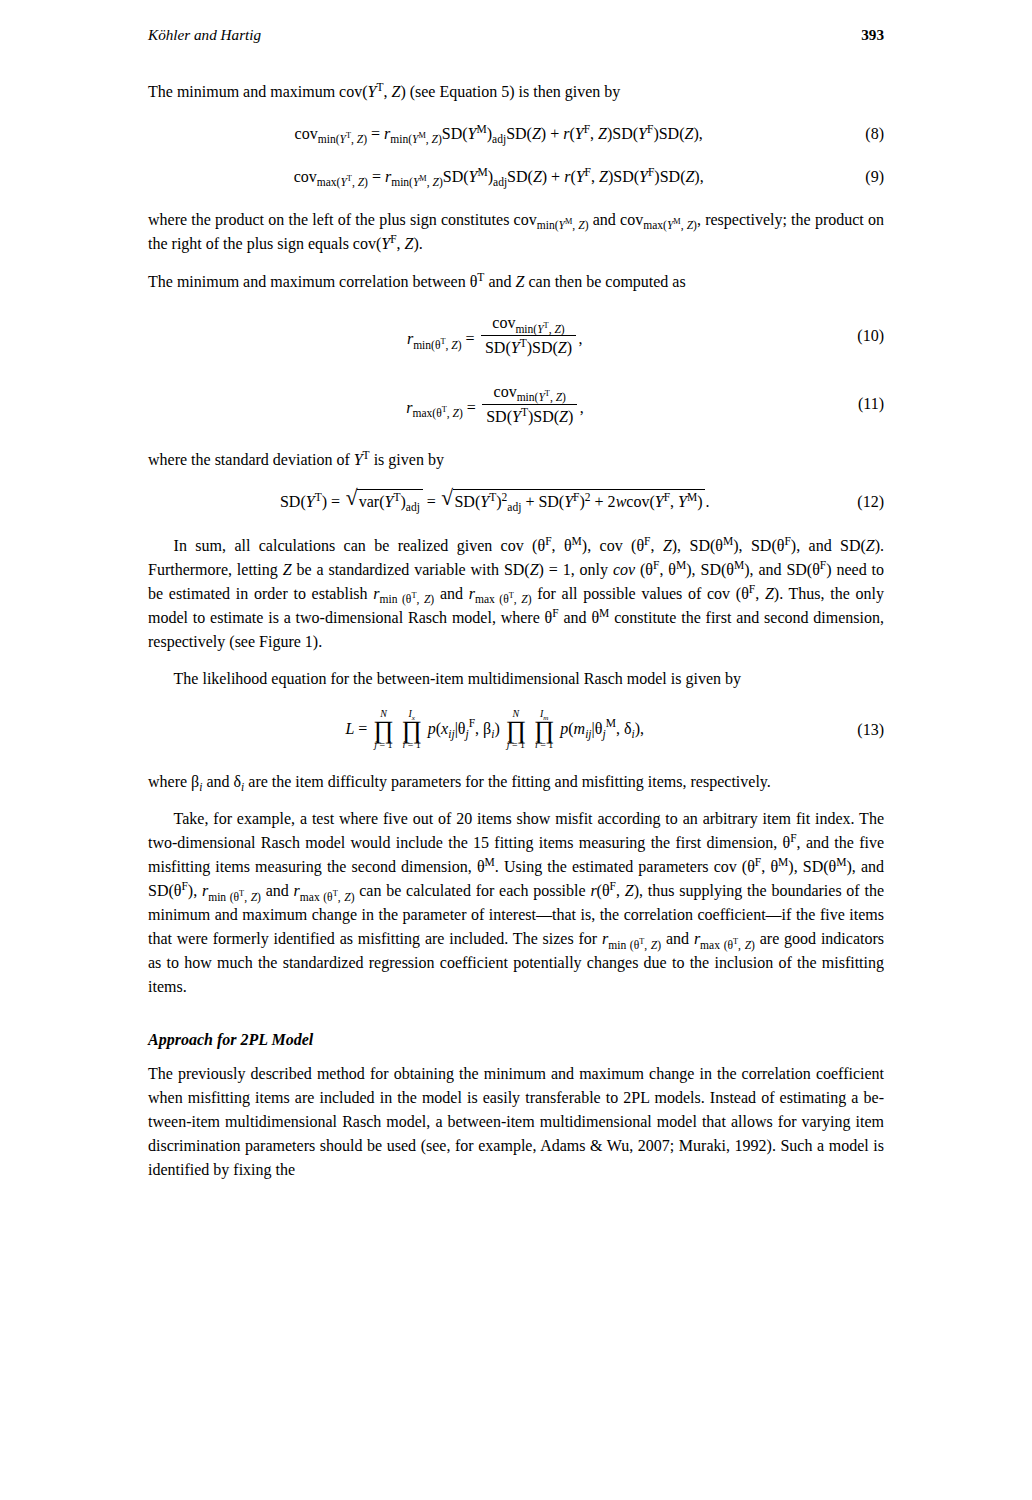Köhler and Hartig 393
The minimum and maximum cov(YT, Z) (see Equation 5) is then given by
covmin(YT, Z) = rmin(YM, Z)SD(YM)adjSD(Z) + r(YF, Z)SD(YF)SD(Z),
(8)
covmax(YT, Z) = rmin(YM, Z)SD(YM)adjSD(Z) + r(YF, Z)SD(YF)SD(Z),
(9)
where the product on the left of the plus sign constitutes covmin(YM, Z) and covmax(YM, Z), respectively; the product on the right of the plus sign equals cov(YF, Z).
The minimum and maximum correlation between θT and Z can then be computed as
rmin(θT, Z) = covmin(YT, Z) SD(YT)SD(Z) ,
(10)
rmax(θT, Z) = covmin(YT, Z) SD(YT)SD(Z) ,
(11)
where the standard deviation of YT is given by
SD(YT) = var(YT)adj = SD(YT)2adj + SD(YF)2 + 2wcov(YF, YM).
(12)
In sum, all calculations can be realized given cov (θF, θM), cov (θF, Z), SD(θM), SD(θF), and SD(Z). Furthermore, letting Z be a standardized variable with SD(Z) = 1, only cov (θF, θM), SD(θM), and SD(θF) need to be estimated in order to establish rmin (θT, Z) and rmax (θT, Z) for all possible values of cov (θF, Z). Thus, the only model to estimate is a two-dimensional Rasch model, where θF and θM constitute the first and second dimension, respectively (see Figure 1).
The likelihood equation for the between-item multidimensional Rasch model is given by
L = N∏j = 1 Ix∏i = 1 p(xij|θjF, βi) N∏j = 1 Im∏i = 1 p(mij|θjM, δi),
(13)
where βi and δi are the item difficulty parameters for the fitting and misfitting items, respectively.
Take, for example, a test where five out of 20 items show misfit according to an arbitrary item fit index. The two-dimensional Rasch model would include the 15 fitting items measuring the first dimension, θF, and the five misfitting items measuring the second dimension, θM. Using the estimated parameters cov (θF, θM), SD(θM), and SD(θF), rmin (θT, Z) and rmax (θT, Z) can be calculated for each possible r(θF, Z), thus supplying the boundaries of the minimum and maximum change in the parameter of interest—that is, the correlation coefficient—if the five items that were formerly identified as misfitting are included. The sizes for rmin (θT, Z) and rmax (θT, Z) are good indicators as to how much the standardized regression coefficient potentially changes due to the inclusion of the misfitting items.
Approach for 2PL Model
The previously described method for obtaining the minimum and maximum change in the correlation coefficient when misfitting items are included in the model is easily transferable to 2PL models. Instead of estimating a between-item multidimensional Rasch model, a between-item multidimensional model that allows for varying item discrimination parameters should be used (see, for example, Adams & Wu, 2007; Muraki, 1992). Such a model is identified by fixing the